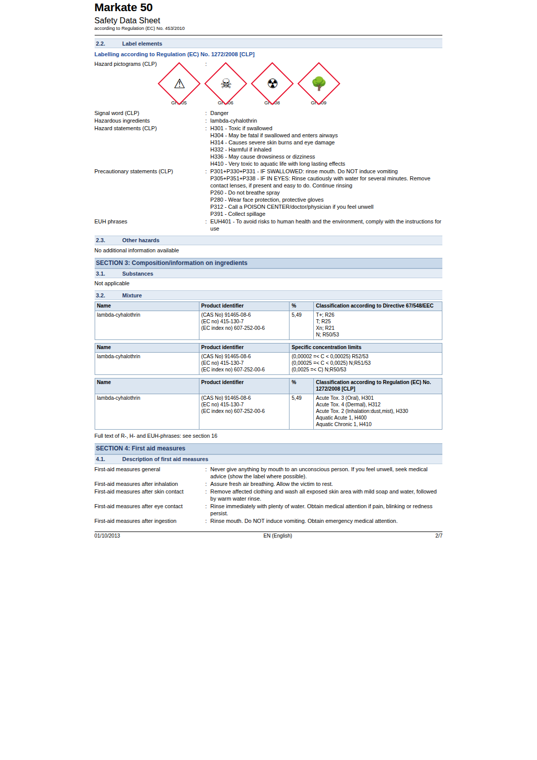Markate 50
Safety Data Sheet
according to Regulation (EC) No. 453/2010
2.2. Label elements
Labelling according to Regulation (EC) No. 1272/2008 [CLP]
Hazard pictograms (CLP)
:
⚠
GHS05
☠
GHS06
☢
GHS08
🌳
GHS09
Signal word (CLP)
:
Danger
Hazardous ingredients
:
lambda-cyhalothrin
Hazard statements (CLP)
:
H301 - Toxic if swallowed
H304 - May be fatal if swallowed and enters airways
H314 - Causes severe skin burns and eye damage
H332 - Harmful if inhaled
H336 - May cause drowsiness or dizziness
H410 - Very toxic to aquatic life with long lasting effects
Precautionary statements (CLP)
:
P301+P330+P331 - IF SWALLOWED: rinse mouth. Do NOT induce vomiting
P305+P351+P338 - IF IN EYES: Rinse cautiously with water for several minutes. Remove contact lenses, if present and easy to do. Continue rinsing
P260 - Do not breathe spray
P280 - Wear face protection, protective gloves
P312 - Call a POISON CENTER/doctor/physician if you feel unwell
P391 - Collect spillage
EUH phrases
:
EUH401 - To avoid risks to human health and the environment, comply with the instructions for use
2.3. Other hazards
No additional information available
SECTION 3: Composition/information on ingredients
3.1. Substances
Not applicable
3.2. Mixture
| Name | Product identifier | % | Classification according to Directive 67/548/EEC |
| --- | --- | --- | --- |
| lambda-cyhalothrin | (CAS No) 91465-08-6 (EC no) 415-130-7 (EC index no) 607-252-00-6 | 5,49 | T+; R26 T; R25 Xn; R21 N; R50/53 |
| Name | Product identifier | Specific concentration limits |
| --- | --- | --- |
| lambda-cyhalothrin | (CAS No) 91465-08-6 (EC no) 415-130-7 (EC index no) 607-252-00-6 | (0,00002 =< C < 0,00025) R52/53 (0,00025 =< C < 0,0025) N;R51/53 (0,0025 =< C) N;R50/53 |
| Name | Product identifier | % | Classification according to Regulation (EC) No. 1272/2008 [CLP] |
| --- | --- | --- | --- |
| lambda-cyhalothrin | (CAS No) 91465-08-6 (EC no) 415-130-7 (EC index no) 607-252-00-6 | 5,49 | Acute Tox. 3 (Oral), H301 Acute Tox. 4 (Dermal), H312 Acute Tox. 2 (Inhalation:dust,mist), H330 Aquatic Acute 1, H400 Aquatic Chronic 1, H410 |
Full text of R-, H- and EUH-phrases: see section 16
SECTION 4: First aid measures
4.1. Description of first aid measures
First-aid measures general
:
Never give anything by mouth to an unconscious person. If you feel unwell, seek medical advice (show the label where possible).
First-aid measures after inhalation
:
Assure fresh air breathing. Allow the victim to rest.
First-aid measures after skin contact
:
Remove affected clothing and wash all exposed skin area with mild soap and water, followed by warm water rinse.
First-aid measures after eye contact
:
Rinse immediately with plenty of water. Obtain medical attention if pain, blinking or redness persist.
First-aid measures after ingestion
:
Rinse mouth. Do NOT induce vomiting. Obtain emergency medical attention.
01/10/2013
EN (English)
2/7